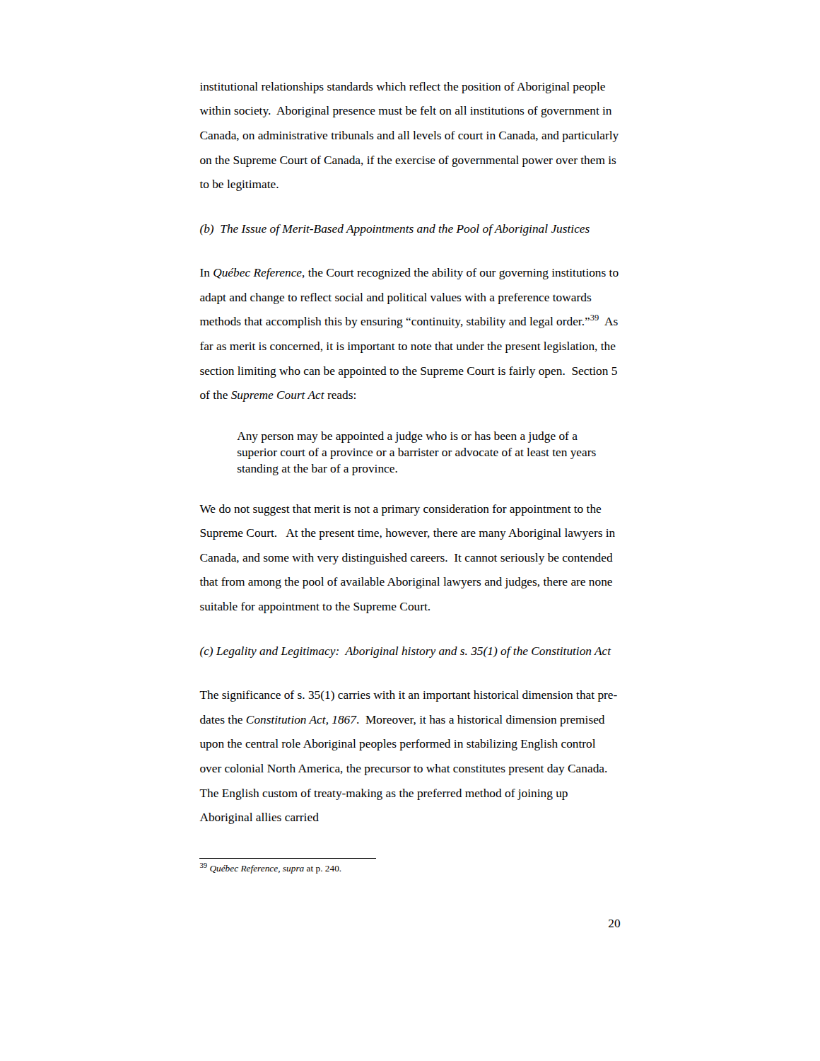institutional relationships standards which reflect the position of Aboriginal people within society. Aboriginal presence must be felt on all institutions of government in Canada, on administrative tribunals and all levels of court in Canada, and particularly on the Supreme Court of Canada, if the exercise of governmental power over them is to be legitimate.
(b) The Issue of Merit-Based Appointments and the Pool of Aboriginal Justices
In Québec Reference, the Court recognized the ability of our governing institutions to adapt and change to reflect social and political values with a preference towards methods that accomplish this by ensuring “continuity, stability and legal order.”39 As far as merit is concerned, it is important to note that under the present legislation, the section limiting who can be appointed to the Supreme Court is fairly open. Section 5 of the Supreme Court Act reads:
Any person may be appointed a judge who is or has been a judge of a superior court of a province or a barrister or advocate of at least ten years standing at the bar of a province.
We do not suggest that merit is not a primary consideration for appointment to the Supreme Court. At the present time, however, there are many Aboriginal lawyers in Canada, and some with very distinguished careers. It cannot seriously be contended that from among the pool of available Aboriginal lawyers and judges, there are none suitable for appointment to the Supreme Court.
(c) Legality and Legitimacy: Aboriginal history and s. 35(1) of the Constitution Act
The significance of s. 35(1) carries with it an important historical dimension that pre-dates the Constitution Act, 1867. Moreover, it has a historical dimension premised upon the central role Aboriginal peoples performed in stabilizing English control over colonial North America, the precursor to what constitutes present day Canada. The English custom of treaty-making as the preferred method of joining up Aboriginal allies carried
39 Québec Reference, supra at p. 240.
20